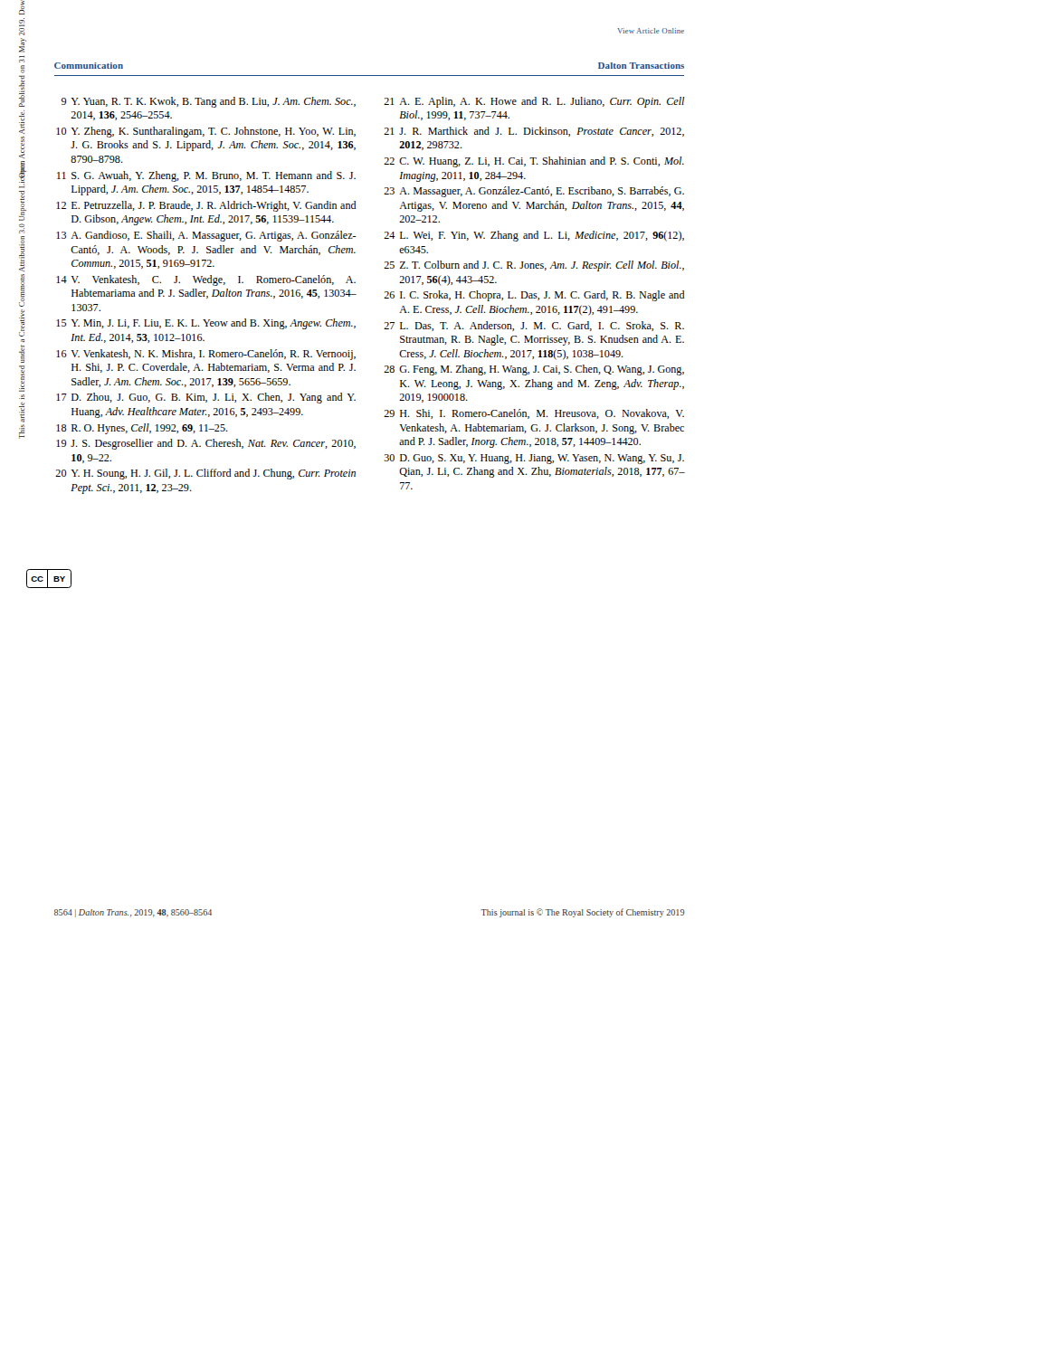View Article Online
Communication
Dalton Transactions
Open Access Article. Published on 31 May 2019. Downloaded on 11/12/2019 11:52:34 AM.
This article is licensed under a Creative Commons Attribution 3.0 Unported Licence.
CC
BY
Y. Yuan, R. T. K. Kwok, B. Tang and B. Liu, J. Am. Chem. Soc., 2014, 136, 2546–2554.
Y. Zheng, K. Suntharalingam, T. C. Johnstone, H. Yoo, W. Lin, J. G. Brooks and S. J. Lippard, J. Am. Chem. Soc., 2014, 136, 8790–8798.
S. G. Awuah, Y. Zheng, P. M. Bruno, M. T. Hemann and S. J. Lippard, J. Am. Chem. Soc., 2015, 137, 14854–14857.
E. Petruzzella, J. P. Braude, J. R. Aldrich-Wright, V. Gandin and D. Gibson, Angew. Chem., Int. Ed., 2017, 56, 11539–11544.
A. Gandioso, E. Shaili, A. Massaguer, G. Artigas, A. González-Cantó, J. A. Woods, P. J. Sadler and V. Marchán, Chem. Commun., 2015, 51, 9169–9172.
V. Venkatesh, C. J. Wedge, I. Romero-Canelón, A. Habtemariama and P. J. Sadler, Dalton Trans., 2016, 45, 13034–13037.
Y. Min, J. Li, F. Liu, E. K. L. Yeow and B. Xing, Angew. Chem., Int. Ed., 2014, 53, 1012–1016.
V. Venkatesh, N. K. Mishra, I. Romero-Canelón, R. R. Vernooij, H. Shi, J. P. C. Coverdale, A. Habtemariam, S. Verma and P. J. Sadler, J. Am. Chem. Soc., 2017, 139, 5656–5659.
D. Zhou, J. Guo, G. B. Kim, J. Li, X. Chen, J. Yang and Y. Huang, Adv. Healthcare Mater., 2016, 5, 2493–2499.
R. O. Hynes, Cell, 1992, 69, 11–25.
J. S. Desgrosellier and D. A. Cheresh, Nat. Rev. Cancer, 2010, 10, 9–22.
Y. H. Soung, H. J. Gil, J. L. Clifford and J. Chung, Curr. Protein Pept. Sci., 2011, 12, 23–29.
A. E. Aplin, A. K. Howe and R. L. Juliano, Curr. Opin. Cell Biol., 1999, 11, 737–744.
J. R. Marthick and J. L. Dickinson, Prostate Cancer, 2012, 2012, 298732.
C. W. Huang, Z. Li, H. Cai, T. Shahinian and P. S. Conti, Mol. Imaging, 2011, 10, 284–294.
A. Massaguer, A. González-Cantó, E. Escribano, S. Barrabés, G. Artigas, V. Moreno and V. Marchán, Dalton Trans., 2015, 44, 202–212.
L. Wei, F. Yin, W. Zhang and L. Li, Medicine, 2017, 96(12), e6345.
Z. T. Colburn and J. C. R. Jones, Am. J. Respir. Cell Mol. Biol., 2017, 56(4), 443–452.
I. C. Sroka, H. Chopra, L. Das, J. M. C. Gard, R. B. Nagle and A. E. Cress, J. Cell. Biochem., 2016, 117(2), 491–499.
L. Das, T. A. Anderson, J. M. C. Gard, I. C. Sroka, S. R. Strautman, R. B. Nagle, C. Morrissey, B. S. Knudsen and A. E. Cress, J. Cell. Biochem., 2017, 118(5), 1038–1049.
G. Feng, M. Zhang, H. Wang, J. Cai, S. Chen, Q. Wang, J. Gong, K. W. Leong, J. Wang, X. Zhang and M. Zeng, Adv. Therap., 2019, 1900018.
H. Shi, I. Romero-Canelón, M. Hreusova, O. Novakova, V. Venkatesh, A. Habtemariam, G. J. Clarkson, J. Song, V. Brabec and P. J. Sadler, Inorg. Chem., 2018, 57, 14409–14420.
D. Guo, S. Xu, Y. Huang, H. Jiang, W. Yasen, N. Wang, Y. Su, J. Qian, J. Li, C. Zhang and X. Zhu, Biomaterials, 2018, 177, 67–77.
8564 | Dalton Trans., 2019, 48, 8560–8564
This journal is © The Royal Society of Chemistry 2019